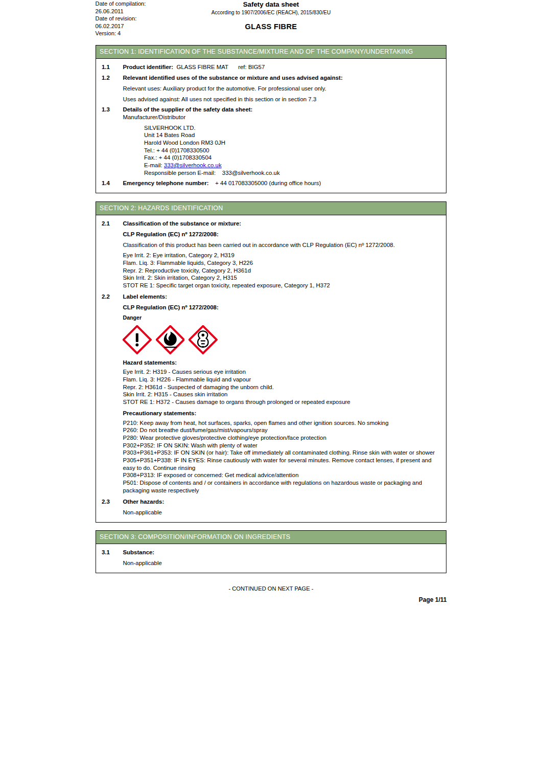Date of compilation:
26.06.2011
Date of revision:
06.02.2017
Version: 4
Safety data sheet
According to 1907/2006/EC (REACH), 2015/830/EU
GLASS FIBRE
SECTION 1: IDENTIFICATION OF THE SUBSTANCE/MIXTURE AND OF THE COMPANY/UNDERTAKING
1.1
Product identifier: GLASS FIBRE MAT ref: BIG57
1.2
Relevant identified uses of the substance or mixture and uses advised against:
Relevant uses: Auxiliary product for the automotive. For professional user only.
Uses advised against: All uses not specified in this section or in section 7.3
1.3
Details of the supplier of the safety data sheet:
Manufacturer/Distributor
SILVERHOOK LTD.
Unit 14 Bates Road
Harold Wood London RM3 0JH
Tel.: + 44 (0)1708330500
Fax.: + 44 (0)1708330504
E-mail: 333@silverhook.co.uk
Responsible person E-mail: 333@silverhook.co.uk
1.4
Emergency telephone number: + 44 017083305000 (during office hours)
SECTION 2: HAZARDS IDENTIFICATION
2.1
Classification of the substance or mixture:
CLP Regulation (EC) nº 1272/2008:
Classification of this product has been carried out in accordance with CLP Regulation (EC) nº 1272/2008.
Eye Irrit. 2: Eye irritation, Category 2, H319
Flam. Liq. 3: Flammable liquids, Category 3, H226
Repr. 2: Reproductive toxicity, Category 2, H361d
Skin Irrit. 2: Skin irritation, Category 2, H315
STOT RE 1: Specific target organ toxicity, repeated exposure, Category 1, H372
2.2
Label elements:
CLP Regulation (EC) nº 1272/2008:
Danger
Hazard statements:
Eye Irrit. 2: H319 - Causes serious eye irritation
Flam. Liq. 3: H226 - Flammable liquid and vapour
Repr. 2: H361d - Suspected of damaging the unborn child.
Skin Irrit. 2: H315 - Causes skin irritation
STOT RE 1: H372 - Causes damage to organs through prolonged or repeated exposure
Precautionary statements:
P210: Keep away from heat, hot surfaces, sparks, open flames and other ignition sources. No smoking
P260: Do not breathe dust/fume/gas/mist/vapours/spray
P280: Wear protective gloves/protective clothing/eye protection/face protection
P302+P352: IF ON SKIN: Wash with plenty of water
P303+P361+P353: IF ON SKIN (or hair): Take off immediately all contaminated clothing. Rinse skin with water or shower
P305+P351+P338: IF IN EYES: Rinse cautiously with water for several minutes. Remove contact lenses, if present and easy to do. Continue rinsing
P308+P313: IF exposed or concerned: Get medical advice/attention
P501: Dispose of contents and / or containers in accordance with regulations on hazardous waste or packaging and packaging waste respectively
2.3
Other hazards:
Non-applicable
SECTION 3: COMPOSITION/INFORMATION ON INGREDIENTS
3.1
Substance:
Non-applicable
- CONTINUED ON NEXT PAGE -
Page 1/11